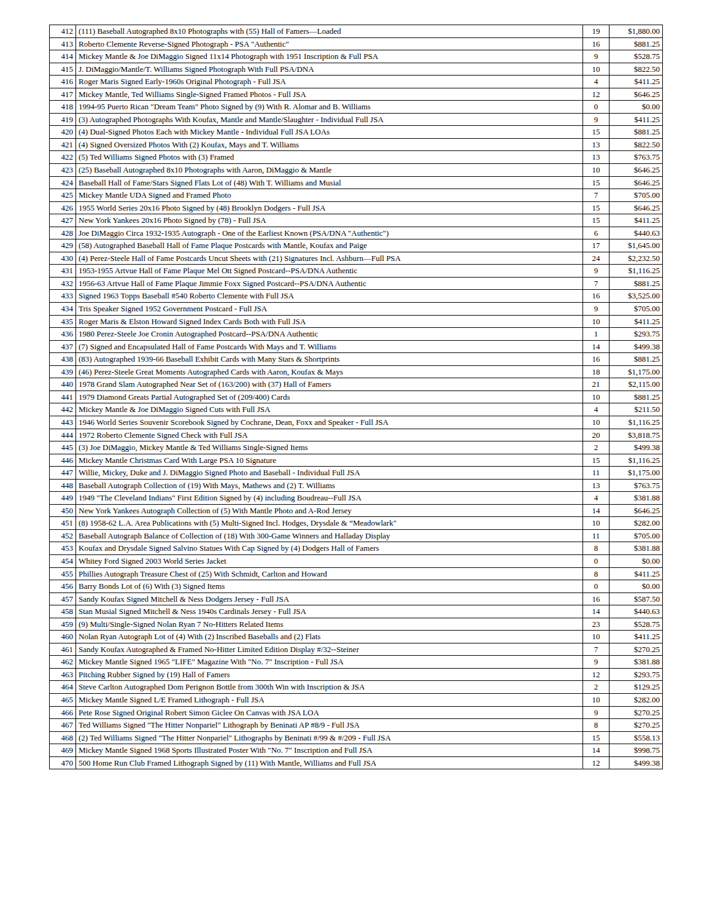| 412 | (111) Baseball Autographed 8x10 Photographs with (55) Hall of Famers—Loaded | 19 | $1,880.00 |
| 413 | Roberto Clemente Reverse-Signed Photograph - PSA "Authentic" | 16 | $881.25 |
| 414 | Mickey Mantle & Joe DiMaggio Signed 11x14 Photograph with 1951 Inscription & Full PSA | 9 | $528.75 |
| 415 | J. DiMaggio/Mantle/T. Williams Signed Photograph With Full PSA/DNA | 10 | $822.50 |
| 416 | Roger Maris Signed Early-1960s Original Photograph - Full JSA | 4 | $411.25 |
| 417 | Mickey Mantle, Ted Williams Single-Signed Framed Photos - Full JSA | 12 | $646.25 |
| 418 | 1994-95 Puerto Rican "Dream Team" Photo Signed by (9) With R. Alomar and B. Williams | 0 | $0.00 |
| 419 | (3) Autographed Photographs With Koufax, Mantle and Mantle/Slaughter - Individual Full JSA | 9 | $411.25 |
| 420 | (4) Dual-Signed Photos Each with Mickey Mantle - Individual Full JSA LOAs | 15 | $881.25 |
| 421 | (4) Signed Oversized Photos With (2) Koufax, Mays and T. Williams | 13 | $822.50 |
| 422 | (5) Ted Williams Signed Photos with (3) Framed | 13 | $763.75 |
| 423 | (25) Baseball Autographed 8x10 Photographs with Aaron, DiMaggio & Mantle | 10 | $646.25 |
| 424 | Baseball Hall of Fame/Stars Signed Flats Lot of (48) With T. Williams and Musial | 15 | $646.25 |
| 425 | Mickey Mantle UDA Signed and Framed Photo | 7 | $705.00 |
| 426 | 1955 World Series 20x16 Photo Signed by (48) Brooklyn Dodgers - Full JSA | 15 | $646.25 |
| 427 | New York Yankees 20x16 Photo Signed by (78) - Full JSA | 15 | $411.25 |
| 428 | Joe DiMaggio Circa 1932-1935 Autograph - One of the Earliest Known (PSA/DNA "Authentic") | 6 | $440.63 |
| 429 | (58) Autographed Baseball Hall of Fame Plaque Postcards with Mantle, Koufax and Paige | 17 | $1,645.00 |
| 430 | (4) Perez-Steele Hall of Fame Postcards Uncut Sheets with (21) Signatures Incl. Ashburn—Full PSA | 24 | $2,232.50 |
| 431 | 1953-1955 Artvue Hall of Fame Plaque Mel Ott Signed Postcard--PSA/DNA Authentic | 9 | $1,116.25 |
| 432 | 1956-63 Artvue Hall of Fame Plaque Jimmie Foxx Signed Postcard--PSA/DNA Authentic | 7 | $881.25 |
| 433 | Signed 1963 Topps Baseball #540 Roberto Clemente with Full JSA | 16 | $3,525.00 |
| 434 | Tris Speaker Signed 1952 Government Postcard - Full JSA | 9 | $705.00 |
| 435 | Roger Maris & Elston Howard Signed Index Cards Both with Full JSA | 10 | $411.25 |
| 436 | 1980 Perez-Steele Joe Cronin Autographed Postcard--PSA/DNA Authentic | 1 | $293.75 |
| 437 | (7) Signed and Encapsulated Hall of Fame Postcards With Mays and T. Williams | 14 | $499.38 |
| 438 | (83) Autographed 1939-66 Baseball Exhibit Cards with Many Stars & Shortprints | 16 | $881.25 |
| 439 | (46) Perez-Steele Great Moments Autographed Cards with Aaron, Koufax & Mays | 18 | $1,175.00 |
| 440 | 1978 Grand Slam Autographed Near Set of (163/200) with (37) Hall of Famers | 21 | $2,115.00 |
| 441 | 1979 Diamond Greats Partial Autographed Set of (209/400) Cards | 10 | $881.25 |
| 442 | Mickey Mantle & Joe DiMaggio Signed Cuts with Full JSA | 4 | $211.50 |
| 443 | 1946 World Series Souvenir Scorebook Signed by Cochrane, Dean, Foxx and Speaker - Full JSA | 10 | $1,116.25 |
| 444 | 1972 Roberto Clemente Signed Check with Full JSA | 20 | $3,818.75 |
| 445 | (3) Joe DiMaggio, Mickey Mantle & Ted Williams Single-Signed Items | 2 | $499.38 |
| 446 | Mickey Mantle Christmas Card With Large PSA 10 Signature | 15 | $1,116.25 |
| 447 | Willie, Mickey, Duke and J. DiMaggio Signed Photo and Baseball - Individual Full JSA | 11 | $1,175.00 |
| 448 | Baseball Autograph Collection of (19) With Mays, Mathews and (2) T. Williams | 13 | $763.75 |
| 449 | 1949 "The Cleveland Indians" First Edition Signed by (4) including Boudreau--Full JSA | 4 | $381.88 |
| 450 | New York Yankees Autograph Collection of (5) With Mantle Photo and A-Rod Jersey | 14 | $646.25 |
| 451 | (8) 1958-62 L.A. Area Publications with (5) Multi-Signed Incl. Hodges, Drysdale & “Meadowlark" | 10 | $282.00 |
| 452 | Baseball Autograph Balance of Collection of (18) With 300-Game Winners and Halladay Display | 11 | $705.00 |
| 453 | Koufax and Drysdale Signed Salvino Statues With Cap Signed by (4) Dodgers Hall of Famers | 8 | $381.88 |
| 454 | Whitey Ford Signed 2003 World Series Jacket | 0 | $0.00 |
| 455 | Phillies Autograph Treasure Chest of (25) With Schmidt, Carlton and Howard | 8 | $411.25 |
| 456 | Barry Bonds Lot of (6) With (3) Signed Items | 0 | $0.00 |
| 457 | Sandy Koufax Signed Mitchell & Ness Dodgers Jersey - Full JSA | 16 | $587.50 |
| 458 | Stan Musial Signed Mitchell & Ness 1940s Cardinals Jersey - Full JSA | 14 | $440.63 |
| 459 | (9) Multi/Single-Signed Nolan Ryan 7 No-Hitters Related Items | 23 | $528.75 |
| 460 | Nolan Ryan Autograph Lot of (4) With (2) Inscribed Baseballs and (2) Flats | 10 | $411.25 |
| 461 | Sandy Koufax Autographed & Framed No-Hitter Limited Edition Display #/32--Steiner | 7 | $270.25 |
| 462 | Mickey Mantle Signed 1965 "LIFE" Magazine With "No. 7" Inscription - Full JSA | 9 | $381.88 |
| 463 | Pitching Rubber Signed by (19) Hall of Famers | 12 | $293.75 |
| 464 | Steve Carlton Autographed Dom Perignon Bottle from 300th Win with Inscription & JSA | 2 | $129.25 |
| 465 | Mickey Mantle Signed L/E Framed Lithograph - Full JSA | 10 | $282.00 |
| 466 | Pete Rose Signed Original Robert Simon Giclee On Canvas with JSA LOA | 9 | $270.25 |
| 467 | Ted Williams Signed "The Hitter Nonpariel" Lithograph by Beninati AP #8/9 - Full JSA | 8 | $270.25 |
| 468 | (2) Ted Williams Signed "The Hitter Nonpariel" Lithographs by Beninati #/99 & #/209 - Full JSA | 15 | $558.13 |
| 469 | Mickey Mantle Signed 1968 Sports Illustrated Poster With "No. 7" Inscription and Full JSA | 14 | $998.75 |
| 470 | 500 Home Run Club Framed Lithograph Signed by (11) With Mantle, Williams and Full JSA | 12 | $499.38 |